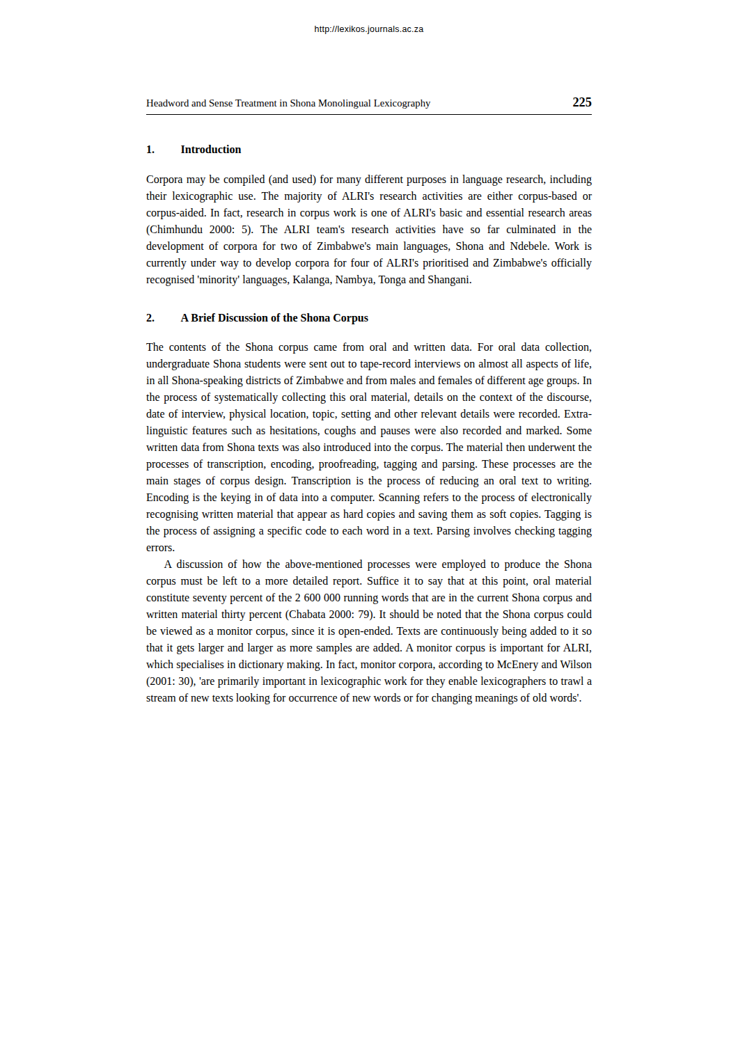http://lexikos.journals.ac.za
Headword and Sense Treatment in Shona Monolingual Lexicography 225
1. Introduction
Corpora may be compiled (and used) for many different purposes in language research, including their lexicographic use. The majority of ALRI's research activities are either corpus-based or corpus-aided. In fact, research in corpus work is one of ALRI's basic and essential research areas (Chimhundu 2000: 5). The ALRI team's research activities have so far culminated in the development of corpora for two of Zimbabwe's main languages, Shona and Ndebele. Work is currently under way to develop corpora for four of ALRI's prioritised and Zimbabwe's officially recognised 'minority' languages, Kalanga, Nambya, Tonga and Shangani.
2. A Brief Discussion of the Shona Corpus
The contents of the Shona corpus came from oral and written data. For oral data collection, undergraduate Shona students were sent out to tape-record interviews on almost all aspects of life, in all Shona-speaking districts of Zimbabwe and from males and females of different age groups. In the process of systematically collecting this oral material, details on the context of the discourse, date of interview, physical location, topic, setting and other relevant details were recorded. Extra-linguistic features such as hesitations, coughs and pauses were also recorded and marked. Some written data from Shona texts was also introduced into the corpus. The material then underwent the processes of transcription, encoding, proofreading, tagging and parsing. These processes are the main stages of corpus design. Transcription is the process of reducing an oral text to writing. Encoding is the keying in of data into a computer. Scanning refers to the process of electronically recognising written material that appear as hard copies and saving them as soft copies. Tagging is the process of assigning a specific code to each word in a text. Parsing involves checking tagging errors.
A discussion of how the above-mentioned processes were employed to produce the Shona corpus must be left to a more detailed report. Suffice it to say that at this point, oral material constitute seventy percent of the 2 600 000 running words that are in the current Shona corpus and written material thirty percent (Chabata 2000: 79). It should be noted that the Shona corpus could be viewed as a monitor corpus, since it is open-ended. Texts are continuously being added to it so that it gets larger and larger as more samples are added. A monitor corpus is important for ALRI, which specialises in dictionary making. In fact, monitor corpora, according to McEnery and Wilson (2001: 30), 'are primarily important in lexicographic work for they enable lexicographers to trawl a stream of new texts looking for occurrence of new words or for changing meanings of old words'.